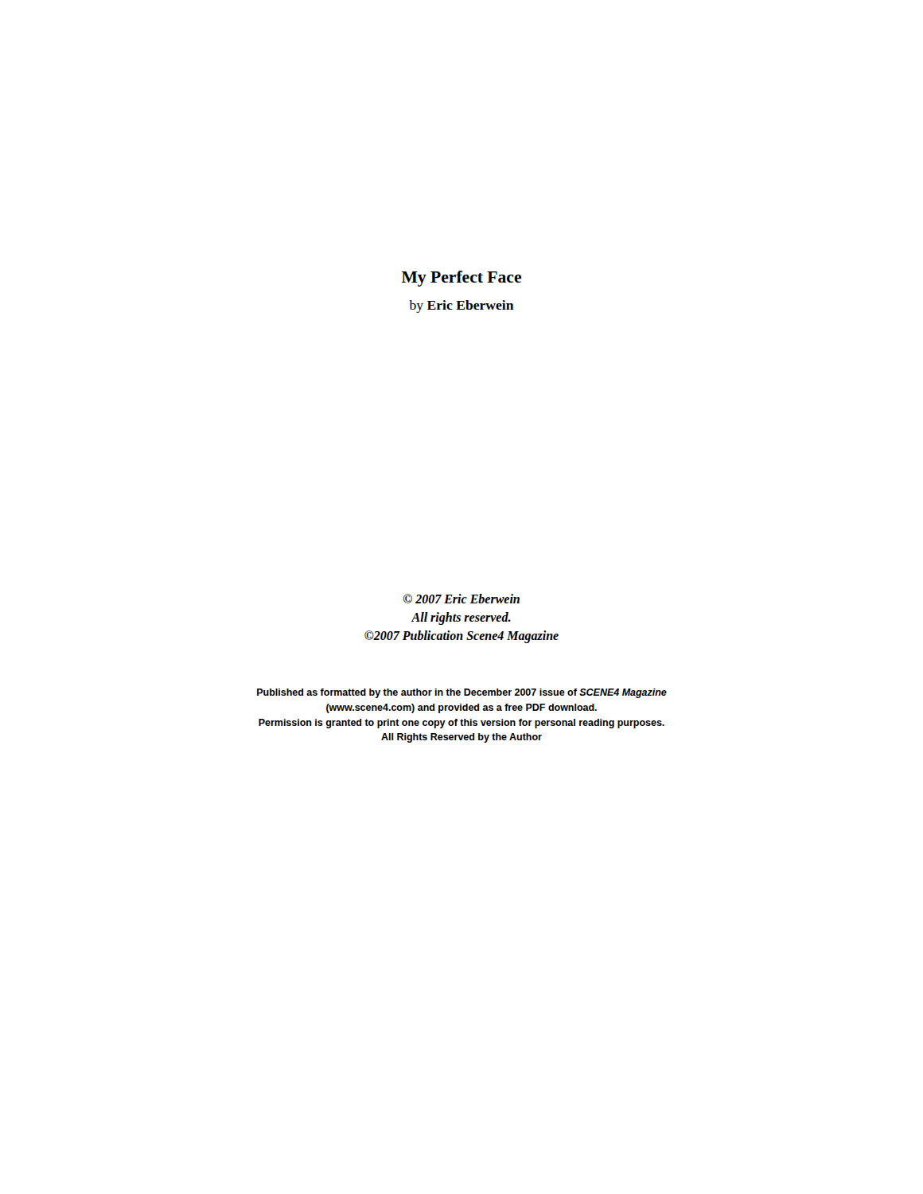My Perfect Face
by Eric Eberwein
© 2007 Eric Eberwein
All rights reserved.
©2007 Publication Scene4 Magazine
Published as formatted by the author in the December 2007 issue of SCENE4 Magazine
(www.scene4.com) and provided as a free PDF download.
Permission is granted to print one copy of this version for personal reading purposes.
All Rights Reserved by the Author